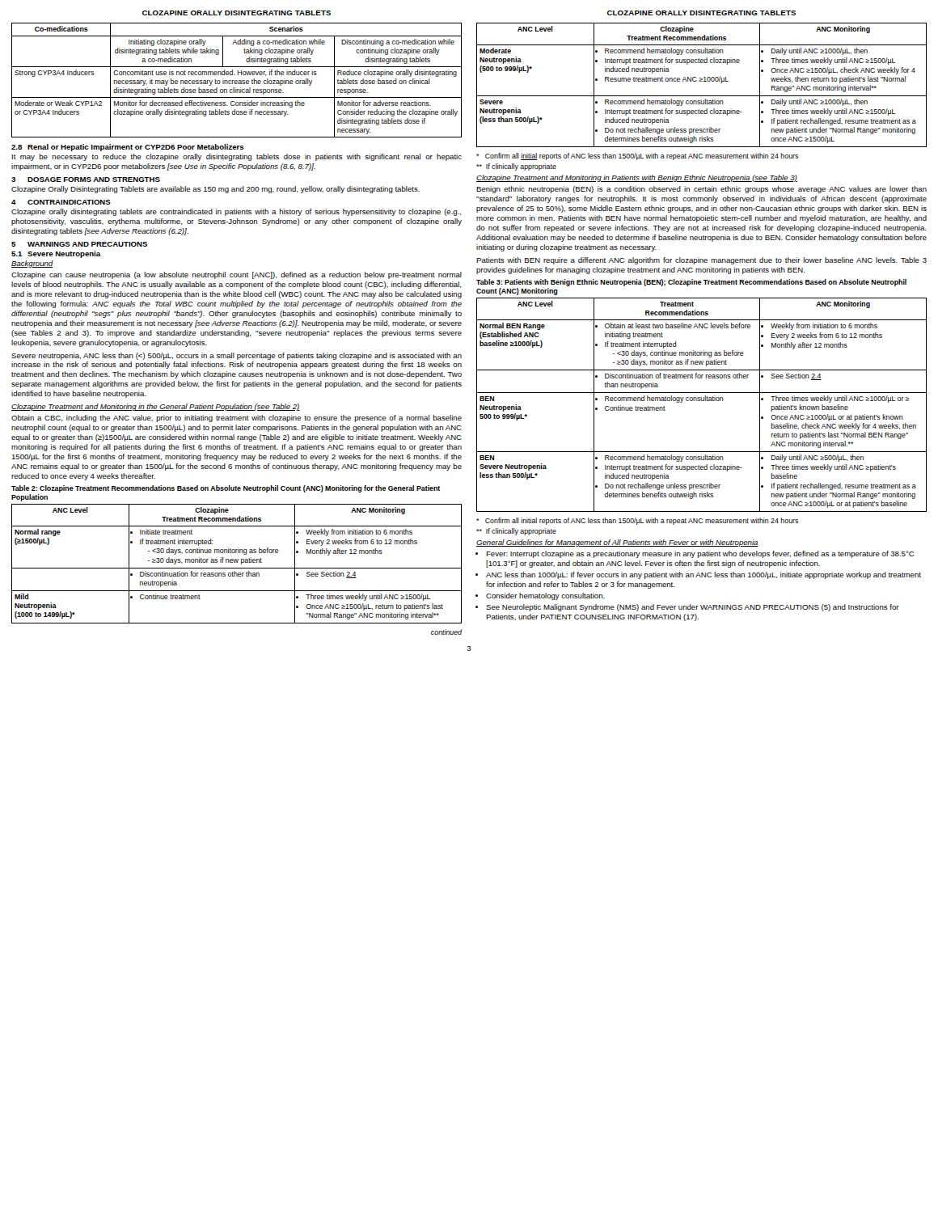CLOZAPINE ORALLY DISINTEGRATING TABLETS
| Co-medications | Scenarios |
| --- | --- |
| | Initiating clozapine orally disintegrating tablets while taking a co-medication | Adding a co-medication while taking clozapine orally disintegrating tablets | Discontinuing a co-medication while continuing clozapine orally disintegrating tablets |
| Strong CYP3A4 Inducers | Concomitant use is not recommended. However, if the inducer is necessary, it may be necessary to increase the clozapine orally disintegrating tablets dose based on clinical response. | Reduce clozapine orally disintegrating tablets dose based on clinical response. |
| Moderate or Weak CYP1A2 or CYP3A4 Inducers | Monitor for decreased effectiveness. Consider increasing the clozapine orally disintegrating tablets dose if necessary. | Monitor for adverse reactions. Consider reducing the clozapine orally disintegrating tablets dose if necessary. |
2.8 Renal or Hepatic Impairment or CYP2D6 Poor Metabolizers
It may be necessary to reduce the clozapine orally disintegrating tablets dose in patients with significant renal or hepatic impairment, or in CYP2D6 poor metabolizers [see Use in Specific Populations (8.6, 8.7)].
3 DOSAGE FORMS AND STRENGTHS
Clozapine Orally Disintegrating Tablets are available as 150 mg and 200 mg, round, yellow, orally disintegrating tablets.
4 CONTRAINDICATIONS
Clozapine orally disintegrating tablets are contraindicated in patients with a history of serious hypersensitivity to clozapine (e.g., photosensitivity, vasculitis, erythema multiforme, or Stevens-Johnson Syndrome) or any other component of clozapine orally disintegrating tablets [see Adverse Reactions (6.2)].
5 WARNINGS AND PRECAUTIONS
5.1 Severe Neutropenia
Background
Clozapine can cause neutropenia (a low absolute neutrophil count [ANC]), defined as a reduction below pre-treatment normal levels of blood neutrophils. The ANC is usually available as a component of the complete blood count (CBC), including differential, and is more relevant to drug-induced neutropenia than is the white blood cell (WBC) count. The ANC may also be calculated using the following formula: ANC equals the Total WBC count multiplied by the total percentage of neutrophils obtained from the differential (neutrophil "segs" plus neutrophil "bands"). Other granulocytes (basophils and eosinophils) contribute minimally to neutropenia and their measurement is not necessary [see Adverse Reactions (6.2)]. Neutropenia may be mild, moderate, or severe (see Tables 2 and 3). To improve and standardize understanding, "severe neutropenia" replaces the previous terms severe leukopenia, severe granulocytopenia, or agranulocytosis.
Severe neutropenia, ANC less than (<) 500/µL, occurs in a small percentage of patients taking clozapine and is associated with an increase in the risk of serious and potentially fatal infections. Risk of neutropenia appears greatest during the first 18 weeks on treatment and then declines. The mechanism by which clozapine causes neutropenia is unknown and is not dose-dependent. Two separate management algorithms are provided below, the first for patients in the general population, and the second for patients identified to have baseline neutropenia.
Clozapine Treatment and Monitoring in the General Patient Population (see Table 2)
Obtain a CBC, including the ANC value, prior to initiating treatment with clozapine to ensure the presence of a normal baseline neutrophil count (equal to or greater than 1500/µL) and to permit later comparisons. Patients in the general population with an ANC equal to or greater than (≥)1500/µL are considered within normal range (Table 2) and are eligible to initiate treatment. Weekly ANC monitoring is required for all patients during the first 6 months of treatment. If a patient's ANC remains equal to or greater than 1500/µL for the first 6 months of treatment, monitoring frequency may be reduced to every 2 weeks for the next 6 months. If the ANC remains equal to or greater than 1500/µL for the second 6 months of continuous therapy, ANC monitoring frequency may be reduced to once every 4 weeks thereafter.
Table 2: Clozapine Treatment Recommendations Based on Absolute Neutrophil Count (ANC) Monitoring for the General Patient Population
| ANC Level | Clozapine Treatment Recommendations | ANC Monitoring |
| --- | --- | --- |
| Normal range (≥1500/µL) | Initiate treatment If treatment interrupted: <30 days, continue monitoring as before ≥30 days, monitor as if new patient | Weekly from initiation to 6 months Every 2 weeks from 6 to 12 months Monthly after 12 months |
| | Discontinuation for reasons other than neutropenia | See Section 2.4 |
| Mild Neutropenia (1000 to 1499/µL)* | Continue treatment | Three times weekly until ANC ≥1500/µL Once ANC ≥1500/µL, return to patient's last "Normal Range" ANC monitoring interval** |
continued
CLOZAPINE ORALLY DISINTEGRATING TABLETS
| ANC Level | Clozapine Treatment Recommendations | ANC Monitoring |
| --- | --- | --- |
| Moderate Neutropenia (500 to 999/µL)* | Recommend hematology consultation Interrupt treatment for suspected clozapine induced neutropenia Resume treatment once ANC ≥1000/µL | Daily until ANC ≥1000/µL, then Three times weekly until ANC ≥1500/µL Once ANC ≥1500/µL, check ANC weekly for 4 weeks, then return to patient's last "Normal Range" ANC monitoring interval** |
| Severe Neutropenia (less than 500/µL)* | Recommend hematology consultation Interrupt treatment for suspected clozapine-induced neutropenia Do not rechallenge unless prescriber determines benefits outweigh risks | Daily until ANC ≥1000/µL, then Three times weekly until ANC ≥1500/µL If patient rechallenged, resume treatment as a new patient under "Normal Range" monitoring once ANC ≥1500/µL |
* Confirm all initial reports of ANC less than 1500/µL with a repeat ANC measurement within 24 hours
** If clinically appropriate
Clozapine Treatment and Monitoring in Patients with Benign Ethnic Neutropenia (see Table 3)
Benign ethnic neutropenia (BEN) is a condition observed in certain ethnic groups whose average ANC values are lower than "standard" laboratory ranges for neutrophils. It is most commonly observed in individuals of African descent (approximate prevalence of 25 to 50%), some Middle Eastern ethnic groups, and in other non-Caucasian ethnic groups with darker skin. BEN is more common in men. Patients with BEN have normal hematopoietic stem-cell number and myeloid maturation, are healthy, and do not suffer from repeated or severe infections. They are not at increased risk for developing clozapine-induced neutropenia. Additional evaluation may be needed to determine if baseline neutropenia is due to BEN. Consider hematology consultation before initiating or during clozapine treatment as necessary.
Patients with BEN require a different ANC algorithm for clozapine management due to their lower baseline ANC levels. Table 3 provides guidelines for managing clozapine treatment and ANC monitoring in patients with BEN.
Table 3: Patients with Benign Ethnic Neutropenia (BEN); Clozapine Treatment Recommendations Based on Absolute Neutrophil Count (ANC) Monitoring
| ANC Level | Treatment Recommendations | ANC Monitoring |
| --- | --- | --- |
| Normal BEN Range (Established ANC baseline ≥1000/µL) | Obtain at least two baseline ANC levels before initiating treatment If treatment interrupted <30 days, continue monitoring as before ≥30 days, monitor as if new patient | Weekly from initiation to 6 months Every 2 weeks from 6 to 12 months Monthly after 12 months |
| | Discontinuation of treatment for reasons other than neutropenia | See Section 2.4 |
| BEN Neutropenia 500 to 999/µL* | Recommend hematology consultation Continue treatment | Three times weekly until ANC ≥1000/µL or ≥ patient's known baseline Once ANC ≥1000/µL or at patient's known baseline, check ANC weekly for 4 weeks, then return to patient's last "Normal BEN Range" ANC monitoring interval.** |
| BEN Severe Neutropenia less than 500/µL* | Recommend hematology consultation Interrupt treatment for suspected clozapine-induced neutropenia Do not rechallenge unless prescriber determines benefits outweigh risks | Daily until ANC ≥500/µL, then Three times weekly until ANC ≥patient's baseline If patient rechallenged, resume treatment as a new patient under "Normal Range" monitoring once ANC ≥1000/µL or at patient's baseline |
* Confirm all initial reports of ANC less than 1500/µL with a repeat ANC measurement within 24 hours
** If clinically appropriate
General Guidelines for Management of All Patients with Fever or with Neutropenia
Fever: Interrupt clozapine as a precautionary measure in any patient who develops fever, defined as a temperature of 38.5°C [101.3°F] or greater, and obtain an ANC level. Fever is often the first sign of neutropenic infection.
ANC less than 1000/µL: If fever occurs in any patient with an ANC less than 1000/µL, initiate appropriate workup and treatment for infection and refer to Tables 2 or 3 for management.
Consider hematology consultation.
See Neuroleptic Malignant Syndrome (NMS) and Fever under WARNINGS AND PRECAUTIONS (5) and Instructions for Patients, under PATIENT COUNSELING INFORMATION (17).
3